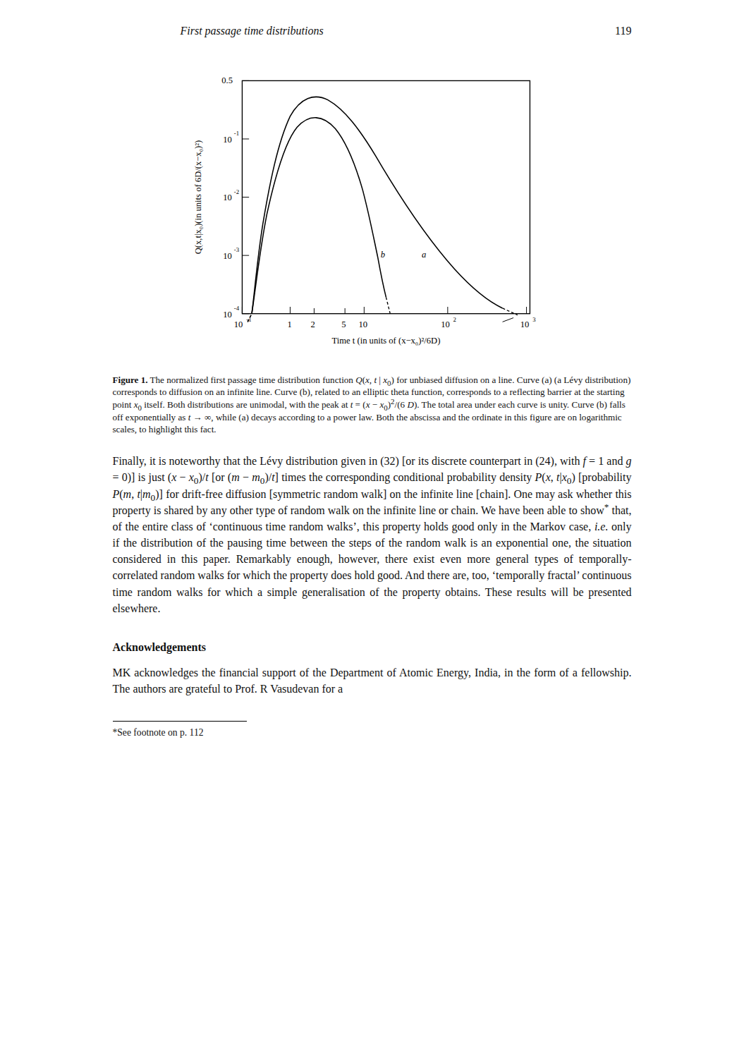First passage time distributions 119
Figure 1 plot 0.5 10 -1 10 -2 10 -3 10 -4 Q(x,t|x₀)(in units of 6D/(x−x₀)²) 10 -1 1 2 5 10 10 2 10 3 Time t (in units of (x−x₀)²/6D) b a
Figure 1. The normalized first passage time distribution function Q(x, t | x0) for unbiased diffusion on a line. Curve (a) (a Lévy distribution) corresponds to diffusion on an infinite line. Curve (b), related to an elliptic theta function, corresponds to a reflecting barrier at the starting point x0 itself. Both distributions are unimodal, with the peak at t = (x − x0)2/(6 D). The total area under each curve is unity. Curve (b) falls off exponentially as t → ∞, while (a) decays according to a power law. Both the abscissa and the ordinate in this figure are on logarithmic scales, to highlight this fact.
Finally, it is noteworthy that the Lévy distribution given in (32) [or its discrete counterpart in (24), with f = 1 and g = 0)] is just (x − x0)/t [or (m − m0)/t] times the corresponding conditional probability density P(x, t|x0) [probability P(m, t|m0)] for drift-free diffusion [symmetric random walk] on the infinite line [chain]. One may ask whether this property is shared by any other type of random walk on the infinite line or chain. We have been able to show* that, of the entire class of ‘continuous time random walks’, this property holds good only in the Markov case, i.e. only if the distribution of the pausing time between the steps of the random walk is an exponential one, the situation considered in this paper. Remarkably enough, however, there exist even more general types of temporally-correlated random walks for which the property does hold good. And there are, too, ‘temporally fractal’ continuous time random walks for which a simple generalisation of the property obtains. These results will be presented elsewhere.
Acknowledgements
MK acknowledges the financial support of the Department of Atomic Energy, India, in the form of a fellowship. The authors are grateful to Prof. R Vasudevan for a
*See footnote on p. 112